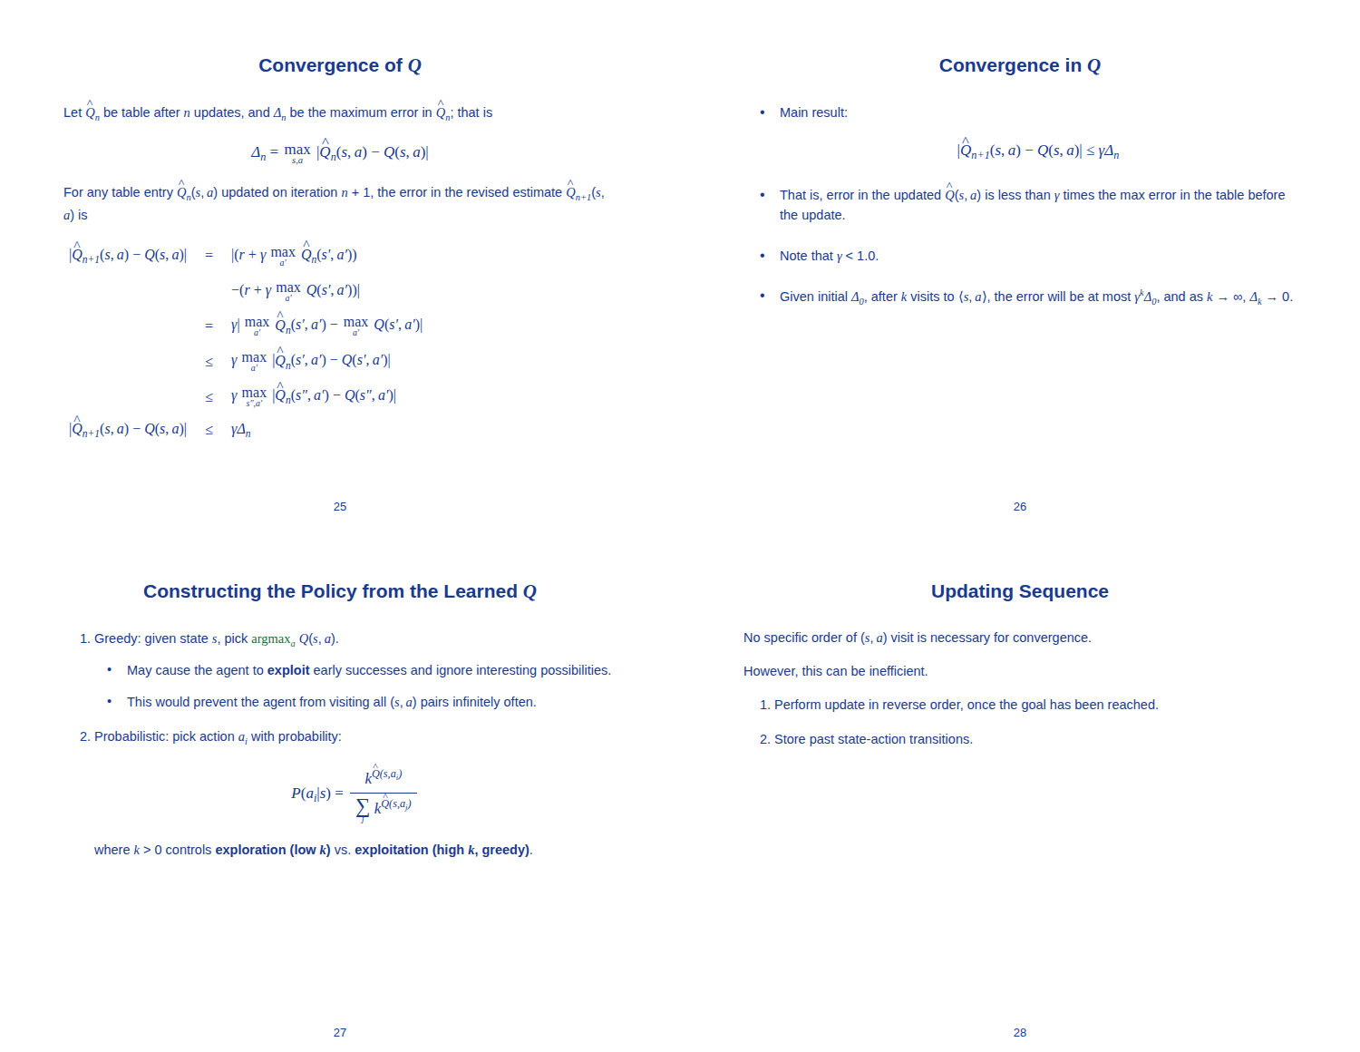Convergence of Q
Let Qn be table after n updates, and Δn be the maximum error in Qn; that is
Δn = maxs,a |Qn(s, a) − Q(s, a)|
For any table entry Qn(s, a) updated on iteration n + 1, the error in the revised estimate Qn+1(s, a) is
| / Q n+1 ( s , a ) − Q ( s , a )/ | = | /( r + γ max a′ Q n ( s′ , a′ )) |
| | | −( r + γ max a′ Q ( s′ , a′ ))/ |
| | = | γ / max a′ Q n ( s′ , a′ ) − max a′ Q ( s′ , a′ )/ |
| | ≤ | γ max a′ / Q n ( s′ , a′ ) − Q ( s′ , a′ )/ |
| | ≤ | γ max s″,a′ / Q n ( s″ , a′ ) − Q ( s″ , a′ )/ |
| / Q n+1 ( s , a ) − Q ( s , a )/ | ≤ | γΔ n |
25
Convergence in Q
Main result:
|Qn+1(s, a) − Q(s, a)| ≤ γΔn
That is, error in the updated Q(s, a) is less than γ times the max error in the table before the update.
Note that γ < 1.0.
Given initial Δ0, after k visits to ⟨s, a⟩, the error will be at most γkΔ0, and as k → ∞, Δk → 0.
26
Constructing the Policy from the Learned Q
Greedy: given state s, pick argmaxa Q(s, a).
May cause the agent to exploit early successes and ignore interesting possibilities.
This would prevent the agent from visiting all (s, a) pairs infinitely often.
Probabilistic: pick action ai with probability:
P(ai|s) = kQ(s,ai) ∑j kQ(s,aj)
where k > 0 controls exploration (low k) vs. exploitation (high k, greedy).
27
Updating Sequence
No specific order of (s, a) visit is necessary for convergence.
However, this can be inefficient.
Perform update in reverse order, once the goal has been reached.
Store past state-action transitions.
28